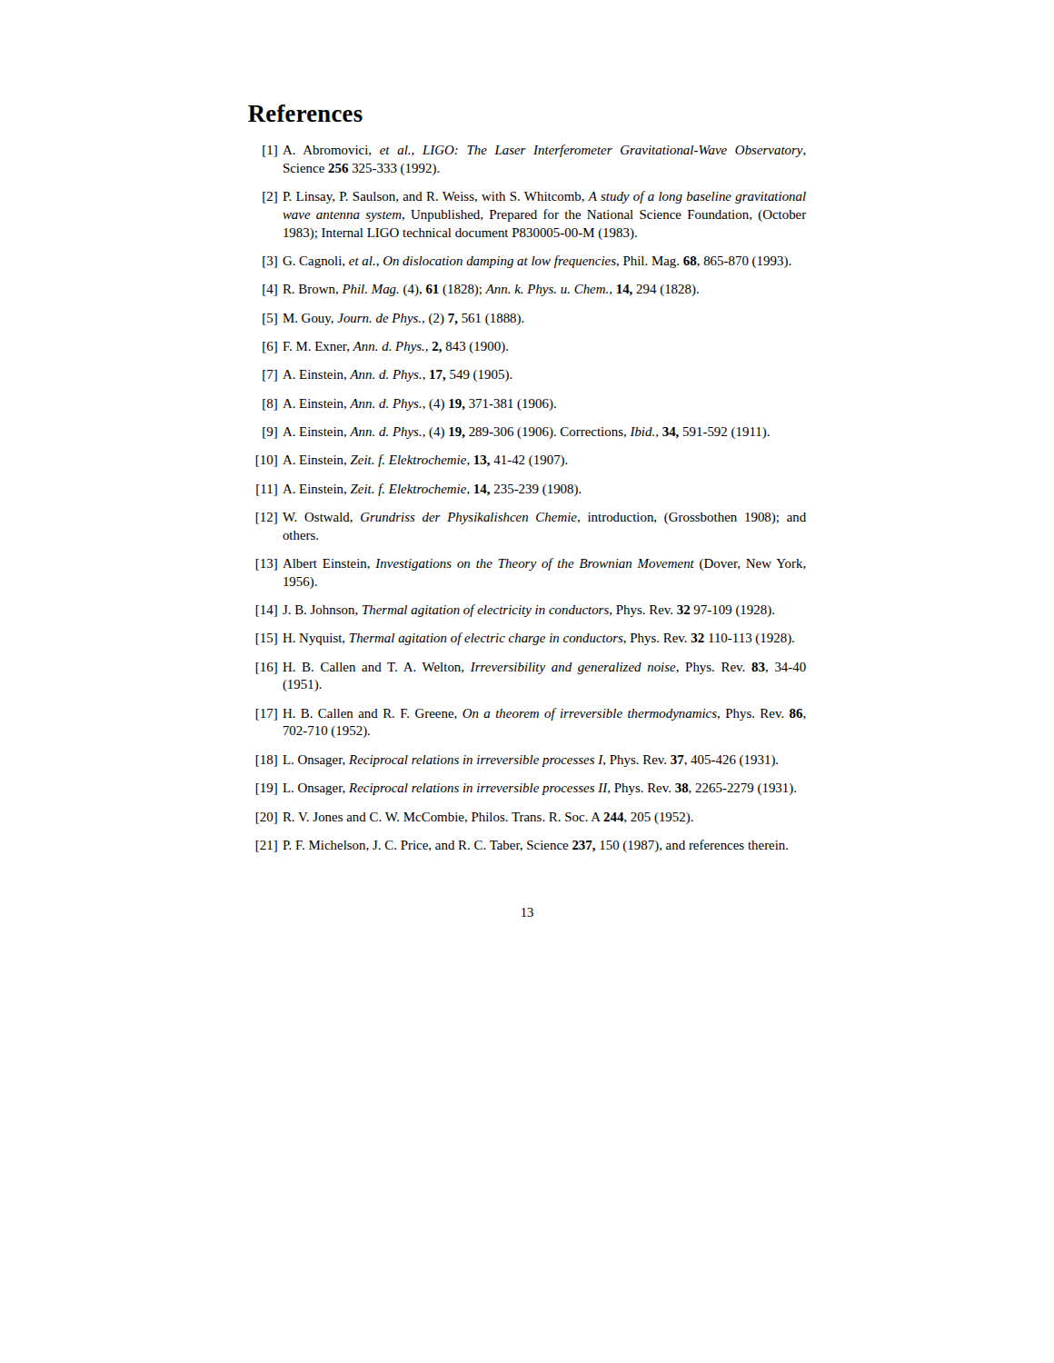References
[1] A. Abromovici, et al., LIGO: The Laser Interferometer Gravitational-Wave Observatory, Science 256 325-333 (1992).
[2] P. Linsay, P. Saulson, and R. Weiss, with S. Whitcomb, A study of a long baseline gravitational wave antenna system, Unpublished, Prepared for the National Science Foundation, (October 1983); Internal LIGO technical document P830005-00-M (1983).
[3] G. Cagnoli, et al., On dislocation damping at low frequencies, Phil. Mag. 68, 865-870 (1993).
[4] R. Brown, Phil. Mag. (4), 61 (1828); Ann. k. Phys. u. Chem., 14, 294 (1828).
[5] M. Gouy, Journ. de Phys., (2) 7, 561 (1888).
[6] F. M. Exner, Ann. d. Phys., 2, 843 (1900).
[7] A. Einstein, Ann. d. Phys., 17, 549 (1905).
[8] A. Einstein, Ann. d. Phys., (4) 19, 371-381 (1906).
[9] A. Einstein, Ann. d. Phys., (4) 19, 289-306 (1906). Corrections, Ibid., 34, 591-592 (1911).
[10] A. Einstein, Zeit. f. Elektrochemie, 13, 41-42 (1907).
[11] A. Einstein, Zeit. f. Elektrochemie, 14, 235-239 (1908).
[12] W. Ostwald, Grundriss der Physikalishcen Chemie, introduction, (Grossbothen 1908); and others.
[13] Albert Einstein, Investigations on the Theory of the Brownian Movement (Dover, New York, 1956).
[14] J. B. Johnson, Thermal agitation of electricity in conductors, Phys. Rev. 32 97-109 (1928).
[15] H. Nyquist, Thermal agitation of electric charge in conductors, Phys. Rev. 32 110-113 (1928).
[16] H. B. Callen and T. A. Welton, Irreversibility and generalized noise, Phys. Rev. 83, 34-40 (1951).
[17] H. B. Callen and R. F. Greene, On a theorem of irreversible thermodynamics, Phys. Rev. 86, 702-710 (1952).
[18] L. Onsager, Reciprocal relations in irreversible processes I, Phys. Rev. 37, 405-426 (1931).
[19] L. Onsager, Reciprocal relations in irreversible processes II, Phys. Rev. 38, 2265-2279 (1931).
[20] R. V. Jones and C. W. McCombie, Philos. Trans. R. Soc. A 244, 205 (1952).
[21] P. F. Michelson, J. C. Price, and R. C. Taber, Science 237, 150 (1987), and references therein.
13